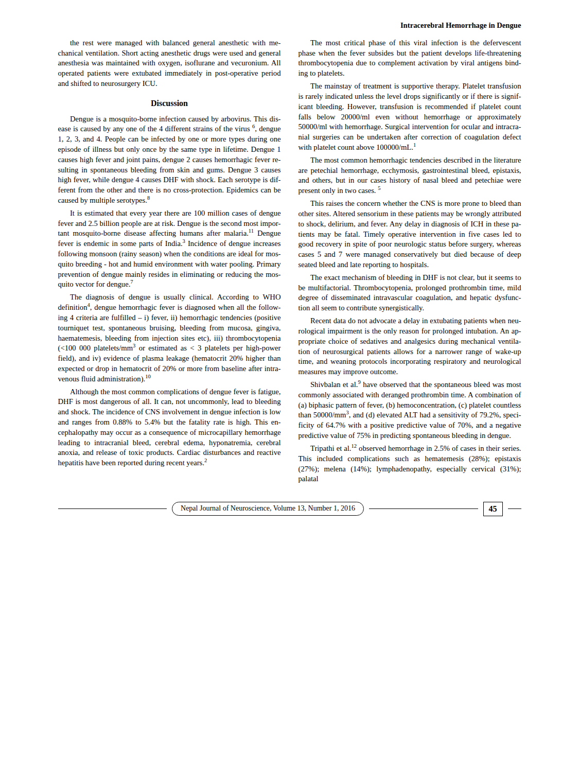Intracerebral Hemorrhage in Dengue
the rest were managed with balanced general anesthetic with mechanical ventilation. Short acting anesthetic drugs were used and general anesthesia was maintained with oxygen, isoflurane and vecuronium. All operated patients were extubated immediately in post-operative period and shifted to neurosurgery ICU.
Discussion
Dengue is a mosquito-borne infection caused by arbovirus. This disease is caused by any one of the 4 different strains of the virus 6, dengue 1, 2, 3, and 4. People can be infected by one or more types during one episode of illness but only once by the same type in lifetime. Dengue 1 causes high fever and joint pains, dengue 2 causes hemorrhagic fever resulting in spontaneous bleeding from skin and gums. Dengue 3 causes high fever, while dengue 4 causes DHF with shock. Each serotype is different from the other and there is no cross-protection. Epidemics can be caused by multiple serotypes.8
It is estimated that every year there are 100 million cases of dengue fever and 2.5 billion people are at risk. Dengue is the second most important mosquito-borne disease affecting humans after malaria.11 Dengue fever is endemic in some parts of India.3 Incidence of dengue increases following monsoon (rainy season) when the conditions are ideal for mosquito breeding - hot and humid environment with water pooling. Primary prevention of dengue mainly resides in eliminating or reducing the mosquito vector for dengue.7
The diagnosis of dengue is usually clinical. According to WHO definition4, dengue hemorrhagic fever is diagnosed when all the following 4 criteria are fulfilled – i) fever, ii) hemorrhagic tendencies (positive tourniquet test, spontaneous bruising, bleeding from mucosa, gingiva, haematemesis, bleeding from injection sites etc), iii) thrombocytopenia (<100 000 platelets/mm3 or estimated as < 3 platelets per high-power field), and iv) evidence of plasma leakage (hematocrit 20% higher than expected or drop in hematocrit of 20% or more from baseline after intravenous fluid administration).10
Although the most common complications of dengue fever is fatigue, DHF is most dangerous of all. It can, not uncommonly, lead to bleeding and shock. The incidence of CNS involvement in dengue infection is low and ranges from 0.88% to 5.4% but the fatality rate is high. This encephalopathy may occur as a consequence of microcapillary hemorrhage leading to intracranial bleed, cerebral edema, hyponatremia, cerebral anoxia, and release of toxic products. Cardiac disturbances and reactive hepatitis have been reported during recent years.2
The most critical phase of this viral infection is the defervescent phase when the fever subsides but the patient develops life-threatening thrombocytopenia due to complement activation by viral antigens binding to platelets.
The mainstay of treatment is supportive therapy. Platelet transfusion is rarely indicated unless the level drops significantly or if there is significant bleeding. However, transfusion is recommended if platelet count falls below 20000/ml even without hemorrhage or approximately 50000/ml with hemorrhage. Surgical intervention for ocular and intracranial surgeries can be undertaken after correction of coagulation defect with platelet count above 100000/mL.1
The most common hemorrhagic tendencies described in the literature are petechial hemorrhage, ecchymosis, gastrointestinal bleed, epistaxis, and others, but in our cases history of nasal bleed and petechiae were present only in two cases. 5
This raises the concern whether the CNS is more prone to bleed than other sites. Altered sensorium in these patients may be wrongly attributed to shock, delirium, and fever. Any delay in diagnosis of ICH in these patients may be fatal. Timely operative intervention in five cases led to good recovery in spite of poor neurologic status before surgery, whereas cases 5 and 7 were managed conservatively but died because of deep seated bleed and late reporting to hospitals.
The exact mechanism of bleeding in DHF is not clear, but it seems to be multifactorial. Thrombocytopenia, prolonged prothrombin time, mild degree of disseminated intravascular coagulation, and hepatic dysfunction all seem to contribute synergistically.
Recent data do not advocate a delay in extubating patients when neurological impairment is the only reason for prolonged intubation. An appropriate choice of sedatives and analgesics during mechanical ventilation of neurosurgical patients allows for a narrower range of wake-up time, and weaning protocols incorporating respiratory and neurological measures may improve outcome.
Shivbalan et al.9 have observed that the spontaneous bleed was most commonly associated with deranged prothrombin time. A combination of (a) biphasic pattern of fever, (b) hemoconcentration, (c) platelet countless than 50000/mm3, and (d) elevated ALT had a sensitivity of 79.2%, specificity of 64.7% with a positive predictive value of 70%, and a negative predictive value of 75% in predicting spontaneous bleeding in dengue.
Tripathi et al.12 observed hemorrhage in 2.5% of cases in their series. This included complications such as hematemesis (28%); epistaxis (27%); melena (14%); lymphadenopathy, especially cervical (31%); palatal
Nepal Journal of Neuroscience, Volume 13, Number 1, 2016
45